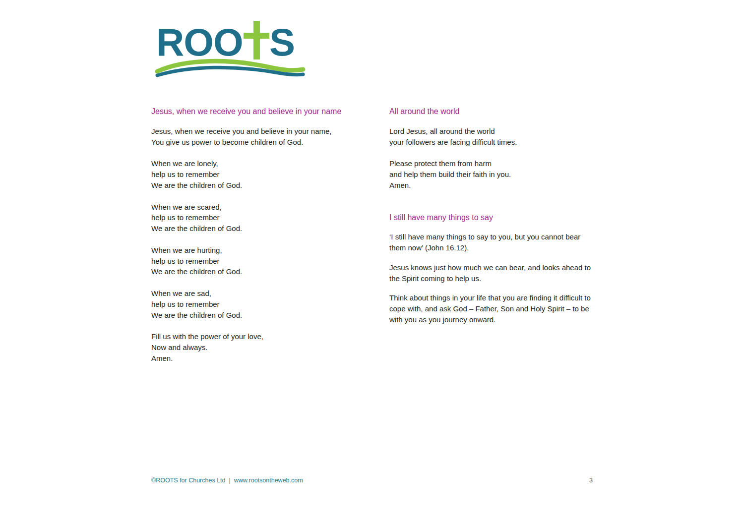ROO S
Jesus, when we receive you and believe in your name
Jesus, when we receive you and believe in your name,
You give us power to become children of God.
When we are lonely,
help us to remember
We are the children of God.
When we are scared,
help us to remember
We are the children of God.
When we are hurting,
help us to remember
We are the children of God.
When we are sad,
help us to remember
We are the children of God.
Fill us with the power of your love,
Now and always.
Amen.
All around the world
Lord Jesus, all around the world
your followers are facing difficult times.
Please protect them from harm
and help them build their faith in you.
Amen.
I still have many things to say
‘I still have many things to say to you, but you cannot bear them now’ (John 16.12).
Jesus knows just how much we can bear, and looks ahead to the Spirit coming to help us.
Think about things in your life that you are finding it difficult to cope with, and ask God – Father, Son and Holy Spirit – to be with you as you journey onward.
©ROOTS for Churches Ltd | www.rootsontheweb.com
3